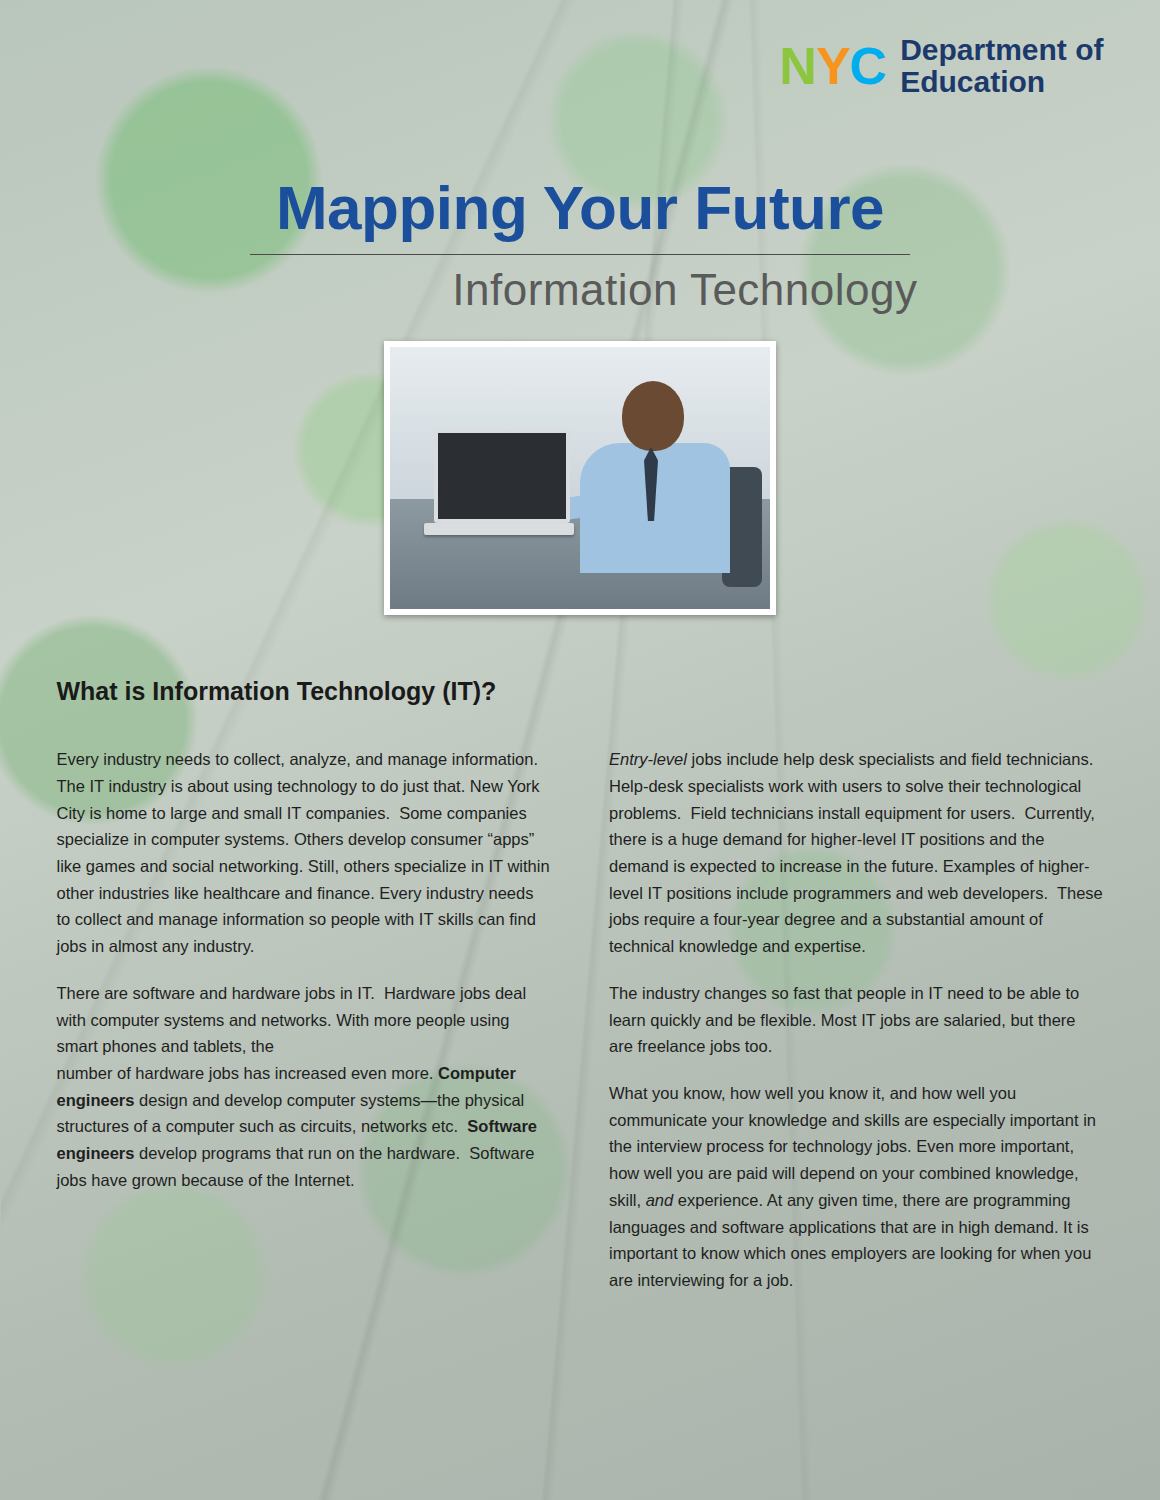NYC
Department of Education
Mapping Your Future
Information Technology
What is Information Technology (IT)?
Every industry needs to collect, analyze, and manage information. The IT industry is about using technology to do just that. New York City is home to large and small IT companies. Some companies specialize in computer systems. Others develop consumer “apps” like games and social networking. Still, others specialize in IT within other industries like healthcare and finance. Every industry needs to collect and manage information so people with IT skills can find jobs in almost any industry.
There are software and hardware jobs in IT. Hardware jobs deal with computer systems and networks. With more people using smart phones and tablets, the
number of hardware jobs has increased even more. Computer engineers design and develop computer systems—the physical structures of a computer such as circuits, networks etc. Software engineers develop programs that run on the hardware. Software jobs have grown because of the Internet.
Entry-level jobs include help desk specialists and field technicians. Help-desk specialists work with users to solve their technological problems. Field technicians install equipment for users. Currently, there is a huge demand for higher-level IT positions and the demand is expected to increase in the future. Examples of higher-level IT positions include programmers and web developers. These jobs require a four-year degree and a substantial amount of technical knowledge and expertise.
The industry changes so fast that people in IT need to be able to learn quickly and be flexible. Most IT jobs are salaried, but there are freelance jobs too.
What you know, how well you know it, and how well you communicate your knowledge and skills are especially important in the interview process for technology jobs. Even more important, how well you are paid will depend on your combined knowledge, skill, and experience. At any given time, there are programming languages and software applications that are in high demand. It is important to know which ones employers are looking for when you are interviewing for a job.